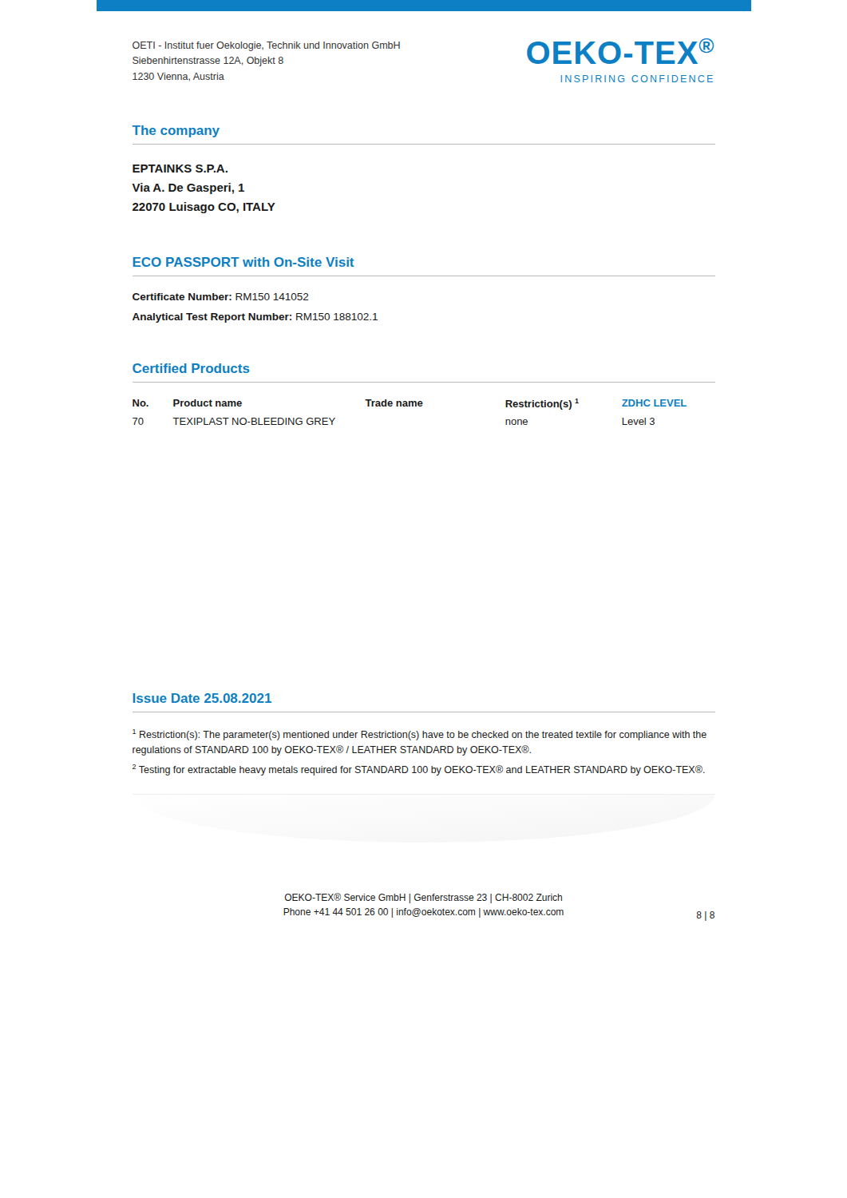OETI - Institut fuer Oekologie, Technik und Innovation GmbH
Siebenhirtenstrasse 12A, Objekt 8
1230 Vienna, Austria
OEKO-TEX®
INSPIRING CONFIDENCE
The company
EPTAINKS S.P.A.
Via A. De Gasperi, 1
22070 Luisago CO, ITALY
ECO PASSPORT with On-Site Visit
Certificate Number: RM150 141052
Analytical Test Report Number: RM150 188102.1
Certified Products
| No. | Product name | Trade name | Restriction(s) 1 | ZDHC LEVEL |
| --- | --- | --- | --- | --- |
| 70 | TEXIPLAST NO-BLEEDING GREY | | none | Level 3 |
Issue Date 25.08.2021
1 Restriction(s): The parameter(s) mentioned under Restriction(s) have to be checked on the treated textile for compliance with the regulations of STANDARD 100 by OEKO-TEX® / LEATHER STANDARD by OEKO-TEX®.
2 Testing for extractable heavy metals required for STANDARD 100 by OEKO-TEX® and LEATHER STANDARD by OEKO-TEX®.
OEKO-TEX® Service GmbH | Genferstrasse 23 | CH-8002 Zurich
Phone +41 44 501 26 00 | info@oekotex.com | www.oeko-tex.com 8 | 8